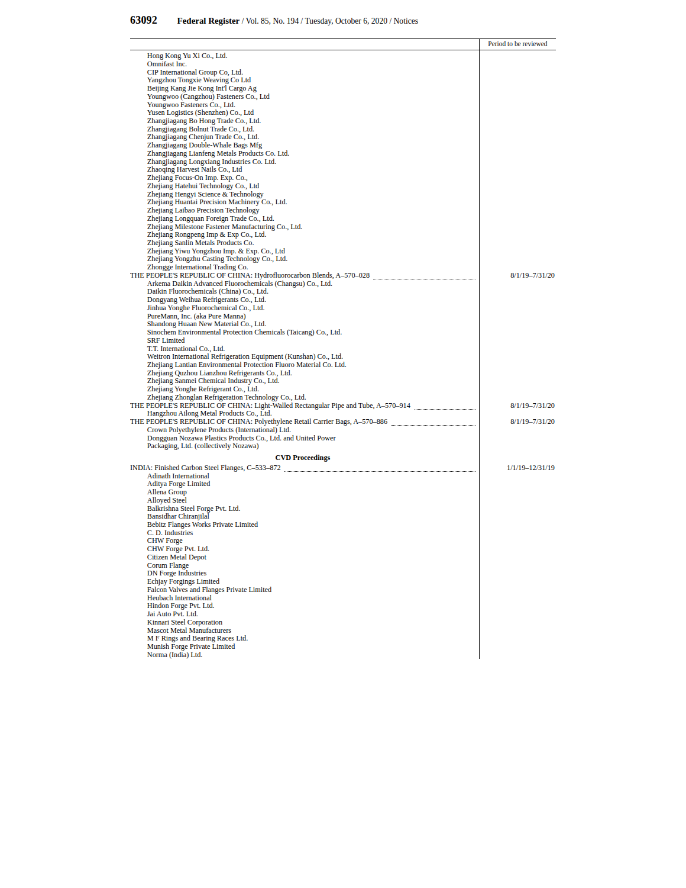63092
Federal Register / Vol. 85, No. 194 / Tuesday, October 6, 2020 / Notices
| | Period to be reviewed |
| --- | --- |
| Hong Kong Yu Xi Co., Ltd. Omnifast Inc. CIP International Group Co, Ltd. Yangzhou Tongxie Weaving Co Ltd Beijing Kang Jie Kong Int'l Cargo Ag Youngwoo (Cangzhou) Fasteners Co., Ltd Youngwoo Fasteners Co., Ltd. Yusen Logistics (Shenzhen) Co., Ltd Zhangjiagang Bo Hong Trade Co., Ltd. Zhangjiagang Bolnut Trade Co., Ltd. Zhangjiagang Chenjun Trade Co., Ltd. Zhangjiagang Double-Whale Bags Mfg Zhangjiagang Lianfeng Metals Products Co. Ltd. Zhangjiagang Longxiang Industries Co. Ltd. Zhaoqing Harvest Nails Co., Ltd Zhejiang Focus-On Imp. Exp. Co., Zhejiang Hatehui Technology Co., Ltd Zhejiang Hengyi Science & Technology Zhejiang Huantai Precision Machinery Co., Ltd. Zhejiang Laibao Precision Technology Zhejiang Longquan Foreign Trade Co., Ltd. Zhejiang Milestone Fastener Manufacturing Co., Ltd. Zhejiang Rongpeng Imp & Exp Co., Ltd. Zhejiang Sanlin Metals Products Co. Zhejiang Yiwu Yongzhou Imp. & Exp. Co., Ltd Zhejiang Yongzhu Casting Technology Co., Ltd. Zhongge International Trading Co. | |
| THE PEOPLE'S REPUBLIC OF CHINA: Hydrofluorocarbon Blends, A–570–028 | 8/1/19–7/31/20 |
| Arkema Daikin Advanced Fluorochemicals (Changsu) Co., Ltd. Daikin Fluorochemicals (China) Co., Ltd. Dongyang Weihua Refrigerants Co., Ltd. Jinhua Yonghe Fluorochemical Co., Ltd. PureMann, Inc. (aka Pure Manna) Shandong Huaan New Material Co., Ltd. Sinochem Environmental Protection Chemicals (Taicang) Co., Ltd. SRF Limited T.T. International Co., Ltd. Weitron International Refrigeration Equipment (Kunshan) Co., Ltd. Zhejiang Lantian Environmental Protection Fluoro Material Co. Ltd. Zhejiang Quzhou Lianzhou Refrigerants Co., Ltd. Zhejiang Sanmei Chemical Industry Co., Ltd. Zhejiang Yonghe Refrigerant Co., Ltd. Zhejiang Zhonglan Refrigeration Technology Co., Ltd. | |
| THE PEOPLE'S REPUBLIC OF CHINA: Light-Walled Rectangular Pipe and Tube, A–570–914 | 8/1/19–7/31/20 |
| Hangzhou Ailong Metal Products Co., Ltd. | |
| THE PEOPLE'S REPUBLIC OF CHINA: Polyethylene Retail Carrier Bags, A–570–886 | 8/1/19–7/31/20 |
| Crown Polyethylene Products (International) Ltd. Dongguan Nozawa Plastics Products Co., Ltd. and United Power Packaging, Ltd. (collectively Nozawa) | |
| CVD Proceedings | |
| INDIA: Finished Carbon Steel Flanges, C–533–872 | 1/1/19–12/31/19 |
| Adinath International Aditya Forge Limited Allena Group Alloyed Steel Balkrishna Steel Forge Pvt. Ltd. Bansidhar Chiranjilal Bebitz Flanges Works Private Limited C. D. Industries CHW Forge CHW Forge Pvt. Ltd. Citizen Metal Depot Corum Flange DN Forge Industries Echjay Forgings Limited Falcon Valves and Flanges Private Limited Heubach International Hindon Forge Pvt. Ltd. Jai Auto Pvt. Ltd. Kinnari Steel Corporation Mascot Metal Manufacturers M F Rings and Bearing Races Ltd. Munish Forge Private Limited Norma (India) Ltd. | |